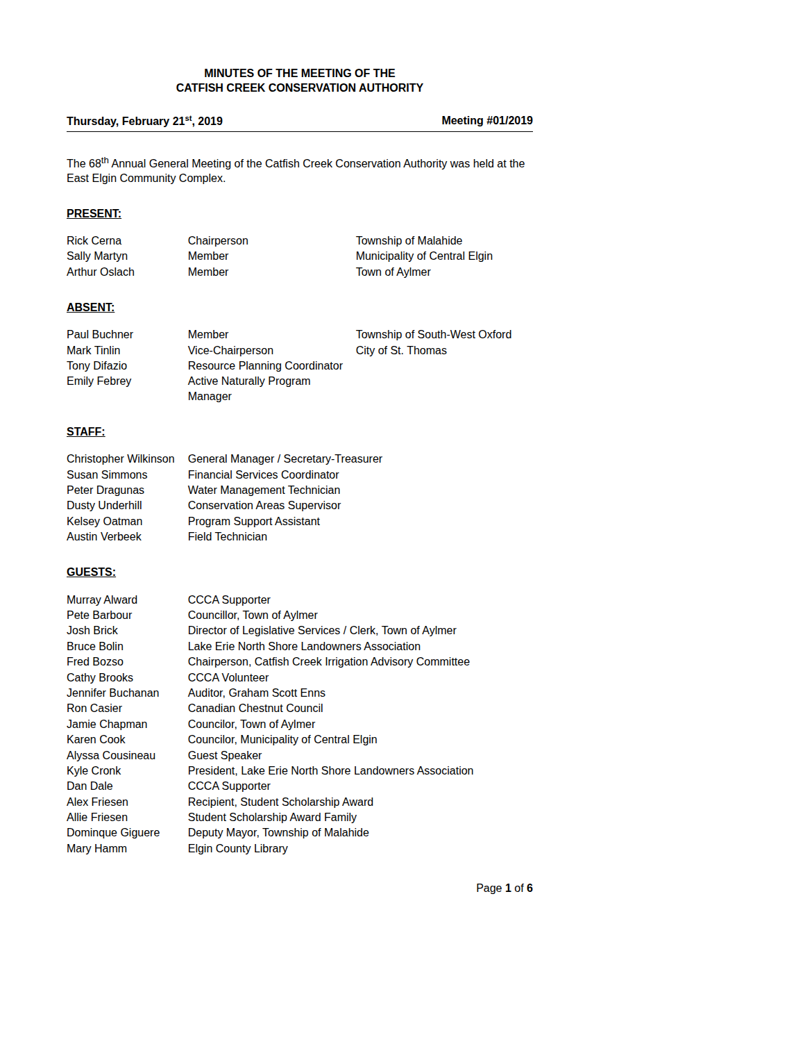MINUTES OF THE MEETING OF THE
CATFISH CREEK CONSERVATION AUTHORITY
Thursday, February 21st, 2019 Meeting #01/2019
The 68th Annual General Meeting of the Catfish Creek Conservation Authority was held at the East Elgin Community Complex.
PRESENT:
| Rick Cerna | Chairperson | Township of Malahide |
| Sally Martyn | Member | Municipality of Central Elgin |
| Arthur Oslach | Member | Town of Aylmer |
ABSENT:
| Paul Buchner | Member | Township of South-West Oxford |
| Mark Tinlin | Vice-Chairperson | City of St. Thomas |
| Tony Difazio | Resource Planning Coordinator | |
| Emily Febrey | Active Naturally Program Manager | |
STAFF:
| Christopher Wilkinson | General Manager / Secretary-Treasurer |
| Susan Simmons | Financial Services Coordinator |
| Peter Dragunas | Water Management Technician |
| Dusty Underhill | Conservation Areas Supervisor |
| Kelsey Oatman | Program Support Assistant |
| Austin Verbeek | Field Technician |
GUESTS:
| Murray Alward | CCCA Supporter |
| Pete Barbour | Councillor, Town of Aylmer |
| Josh Brick | Director of Legislative Services / Clerk, Town of Aylmer |
| Bruce Bolin | Lake Erie North Shore Landowners Association |
| Fred Bozso | Chairperson, Catfish Creek Irrigation Advisory Committee |
| Cathy Brooks | CCCA Volunteer |
| Jennifer Buchanan | Auditor, Graham Scott Enns |
| Ron Casier | Canadian Chestnut Council |
| Jamie Chapman | Councilor, Town of Aylmer |
| Karen Cook | Councilor, Municipality of Central Elgin |
| Alyssa Cousineau | Guest Speaker |
| Kyle Cronk | President, Lake Erie North Shore Landowners Association |
| Dan Dale | CCCA Supporter |
| Alex Friesen | Recipient, Student Scholarship Award |
| Allie Friesen | Student Scholarship Award Family |
| Dominque Giguere | Deputy Mayor, Township of Malahide |
| Mary Hamm | Elgin County Library |
Page 1 of 6